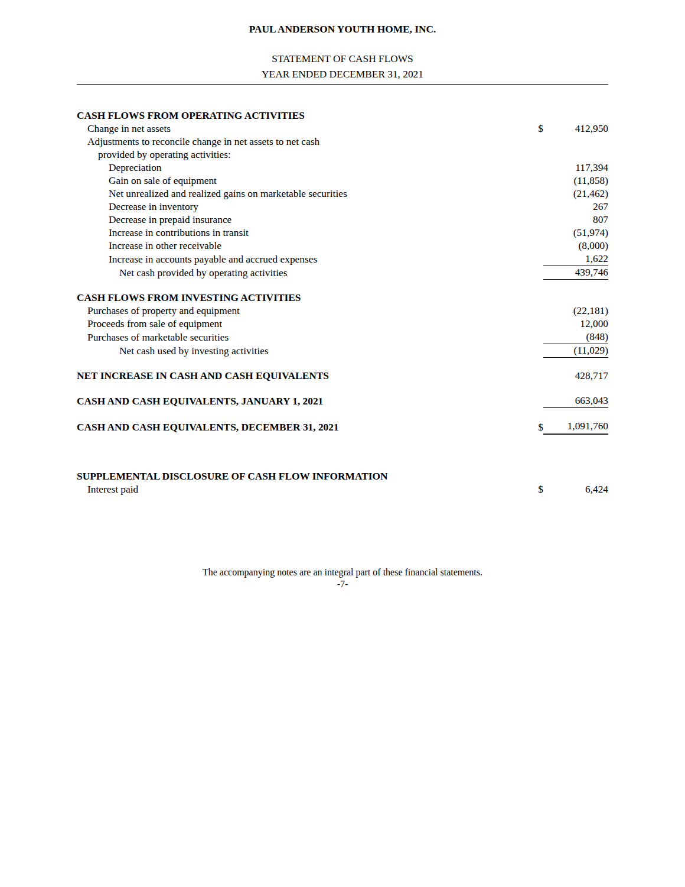PAUL ANDERSON YOUTH HOME, INC.
STATEMENT OF CASH FLOWS
YEAR ENDED DECEMBER 31, 2021
| CASH FLOWS FROM OPERATING ACTIVITIES | | |
| Change in net assets | $ | 412,950 |
| Adjustments to reconcile change in net assets to net cash | | |
| provided by operating activities: | | |
| Depreciation | | 117,394 |
| Gain on sale of equipment | | (11,858) |
| Net unrealized and realized gains on marketable securities | | (21,462) |
| Decrease in inventory | | 267 |
| Decrease in prepaid insurance | | 807 |
| Increase in contributions in transit | | (51,974) |
| Increase in other receivable | | (8,000) |
| Increase in accounts payable and accrued expenses | | 1,622 |
| Net cash provided by operating activities | | 439,746 |
| CASH FLOWS FROM INVESTING ACTIVITIES | | |
| Purchases of property and equipment | | (22,181) |
| Proceeds from sale of equipment | | 12,000 |
| Purchases of marketable securities | | (848) |
| Net cash used by investing activities | | (11,029) |
| NET INCREASE IN CASH AND CASH EQUIVALENTS | | 428,717 |
| CASH AND CASH EQUIVALENTS, JANUARY 1, 2021 | | 663,043 |
| CASH AND CASH EQUIVALENTS, DECEMBER 31, 2021 | $ | 1,091,760 |
| SUPPLEMENTAL DISCLOSURE OF CASH FLOW INFORMATION | | |
| Interest paid | $ | 6,424 |
The accompanying notes are an integral part of these financial statements.
-7-